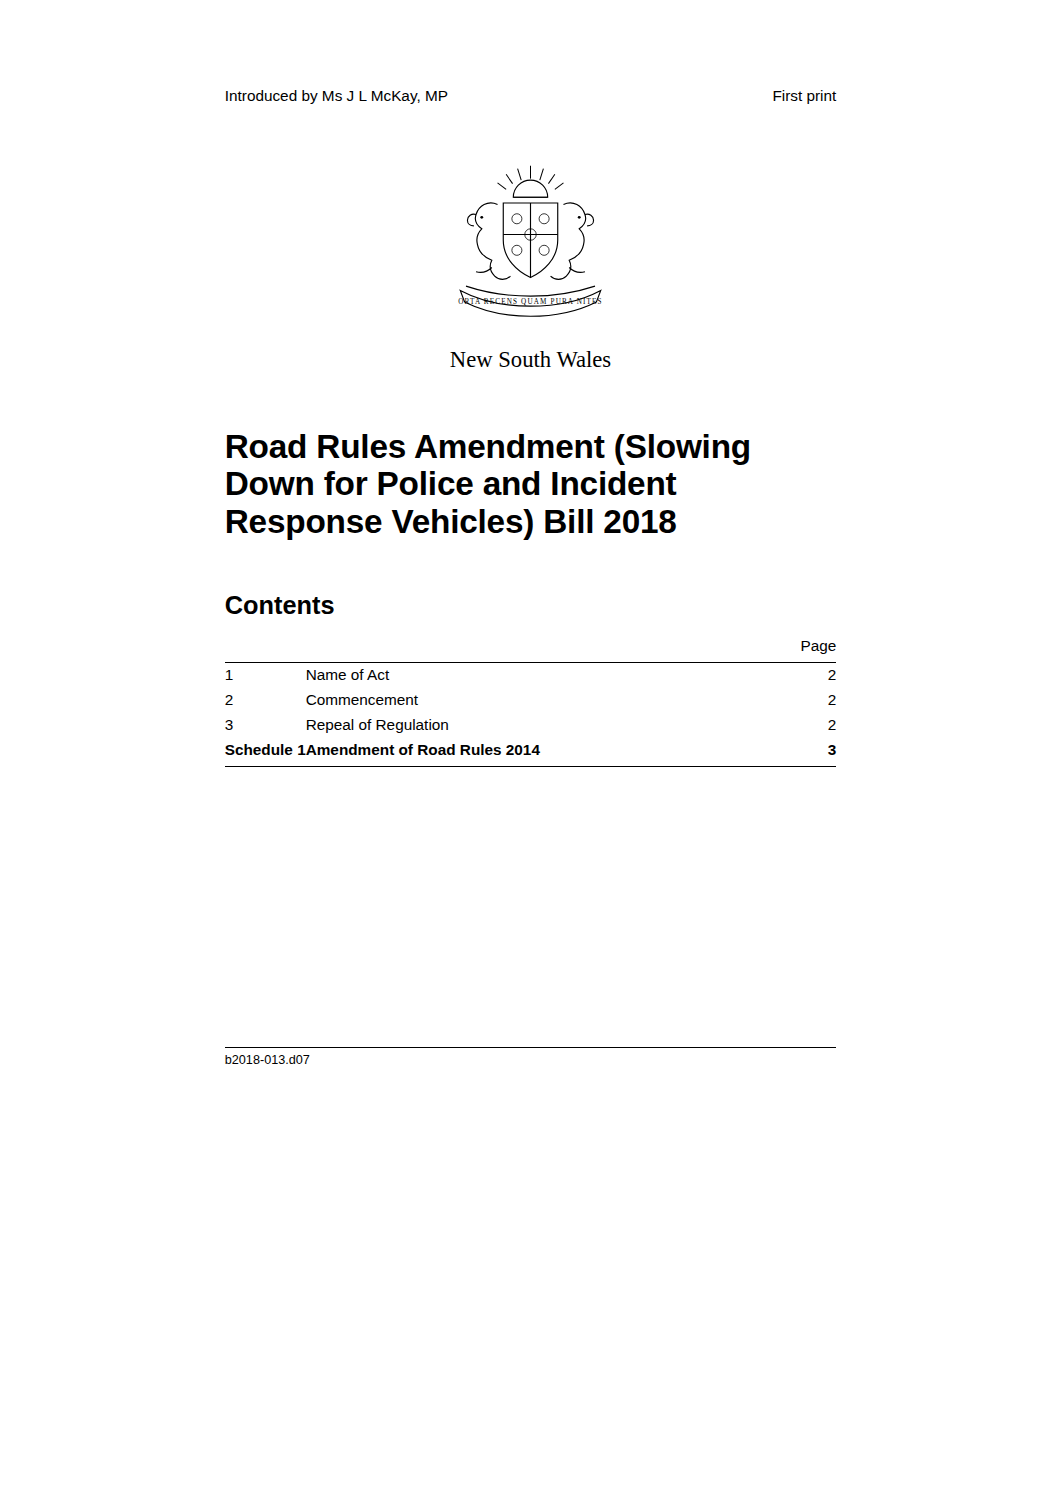Introduced by Ms J L McKay, MP
First print
ORTA RECENS QUAM PURA NITES
New South Wales
Road Rules Amendment (Slowing Down for Police and Incident Response Vehicles) Bill 2018
Contents
| | | Page |
| 1 | Name of Act | 2 |
| 2 | Commencement | 2 |
| 3 | Repeal of Regulation | 2 |
| Schedule 1 | Amendment of Road Rules 2014 | 3 |
b2018-013.d07